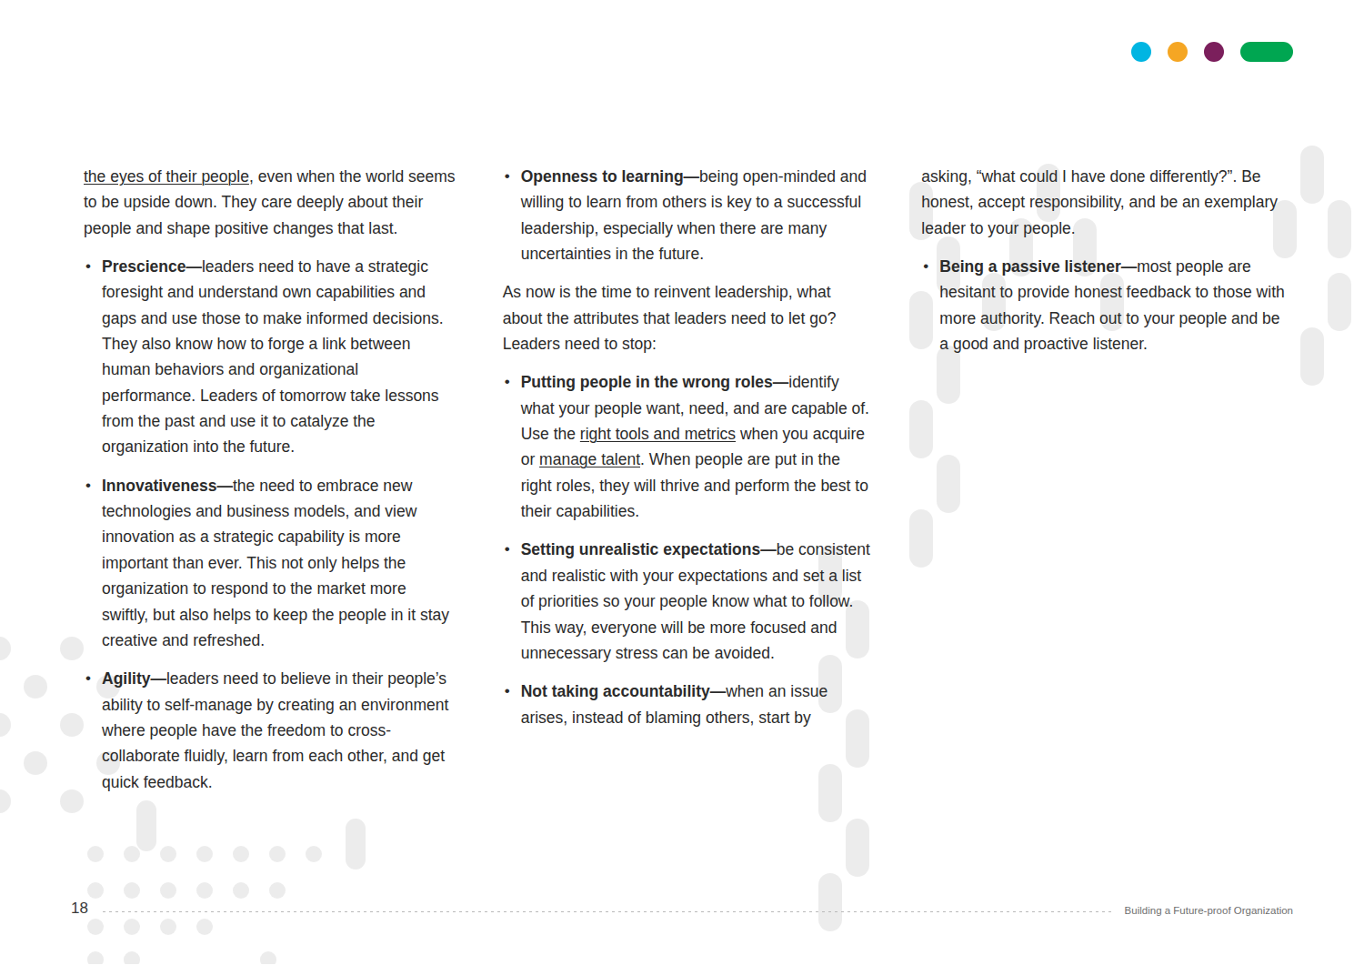the eyes of their people, even when the world seems to be upside down. They care deeply about their people and shape positive changes that last.
Prescience—leaders need to have a strategic foresight and understand own capabilities and gaps and use those to make informed decisions. They also know how to forge a link between human behaviors and organizational performance. Leaders of tomorrow take lessons from the past and use it to catalyze the organization into the future.
Innovativeness—the need to embrace new technologies and business models, and view innovation as a strategic capability is more important than ever. This not only helps the organization to respond to the market more swiftly, but also helps to keep the people in it stay creative and refreshed.
Agility—leaders need to believe in their people’s ability to self-manage by creating an environment where people have the freedom to cross-collaborate fluidly, learn from each other, and get quick feedback.
Openness to learning—being open-minded and willing to learn from others is key to a successful leadership, especially when there are many uncertainties in the future.
As now is the time to reinvent leadership, what about the attributes that leaders need to let go? Leaders need to stop:
Putting people in the wrong roles—identify what your people want, need, and are capable of. Use the right tools and metrics when you acquire or manage talent. When people are put in the right roles, they will thrive and perform the best to their capabilities.
Setting unrealistic expectations—be consistent and realistic with your expectations and set a list of priorities so your people know what to follow. This way, everyone will be more focused and unnecessary stress can be avoided.
Not taking accountability—when an issue arises, instead of blaming others, start by
asking, “what could I have done differently?”. Be honest, accept responsibility, and be an exemplary leader to your people.
Being a passive listener—most people are hesitant to provide honest feedback to those with more authority. Reach out to your people and be a good and proactive listener.
18
Building a Future-proof Organization